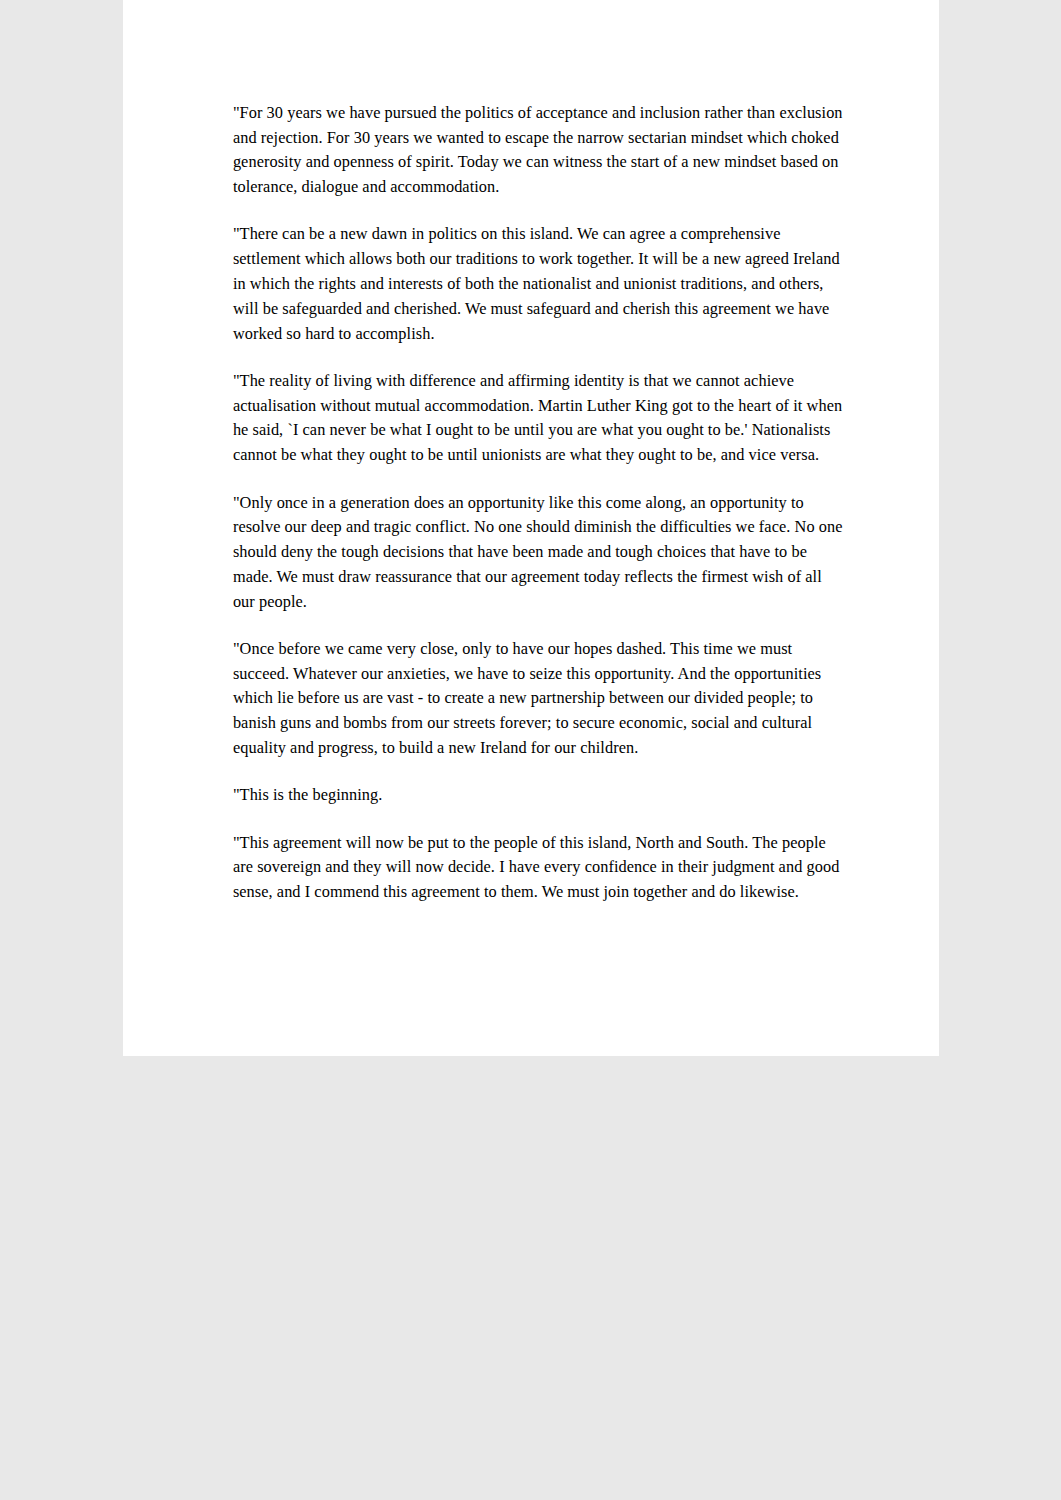"For 30 years we have pursued the politics of acceptance and inclusion rather than exclusion and rejection. For 30 years we wanted to escape the narrow sectarian mindset which choked generosity and openness of spirit. Today we can witness the start of a new mindset based on tolerance, dialogue and accommodation.
"There can be a new dawn in politics on this island. We can agree a comprehensive settlement which allows both our traditions to work together. It will be a new agreed Ireland in which the rights and interests of both the nationalist and unionist traditions, and others, will be safeguarded and cherished. We must safeguard and cherish this agreement we have worked so hard to accomplish.
"The reality of living with difference and affirming identity is that we cannot achieve actualisation without mutual accommodation. Martin Luther King got to the heart of it when he said, `I can never be what I ought to be until you are what you ought to be.' Nationalists cannot be what they ought to be until unionists are what they ought to be, and vice versa.
"Only once in a generation does an opportunity like this come along, an opportunity to resolve our deep and tragic conflict. No one should diminish the difficulties we face. No one should deny the tough decisions that have been made and tough choices that have to be made. We must draw reassurance that our agreement today reflects the firmest wish of all our people.
"Once before we came very close, only to have our hopes dashed. This time we must succeed. Whatever our anxieties, we have to seize this opportunity. And the opportunities which lie before us are vast - to create a new partnership between our divided people; to banish guns and bombs from our streets forever; to secure economic, social and cultural equality and progress, to build a new Ireland for our children.
"This is the beginning.
"This agreement will now be put to the people of this island, North and South. The people are sovereign and they will now decide. I have every confidence in their judgment and good sense, and I commend this agreement to them. We must join together and do likewise.